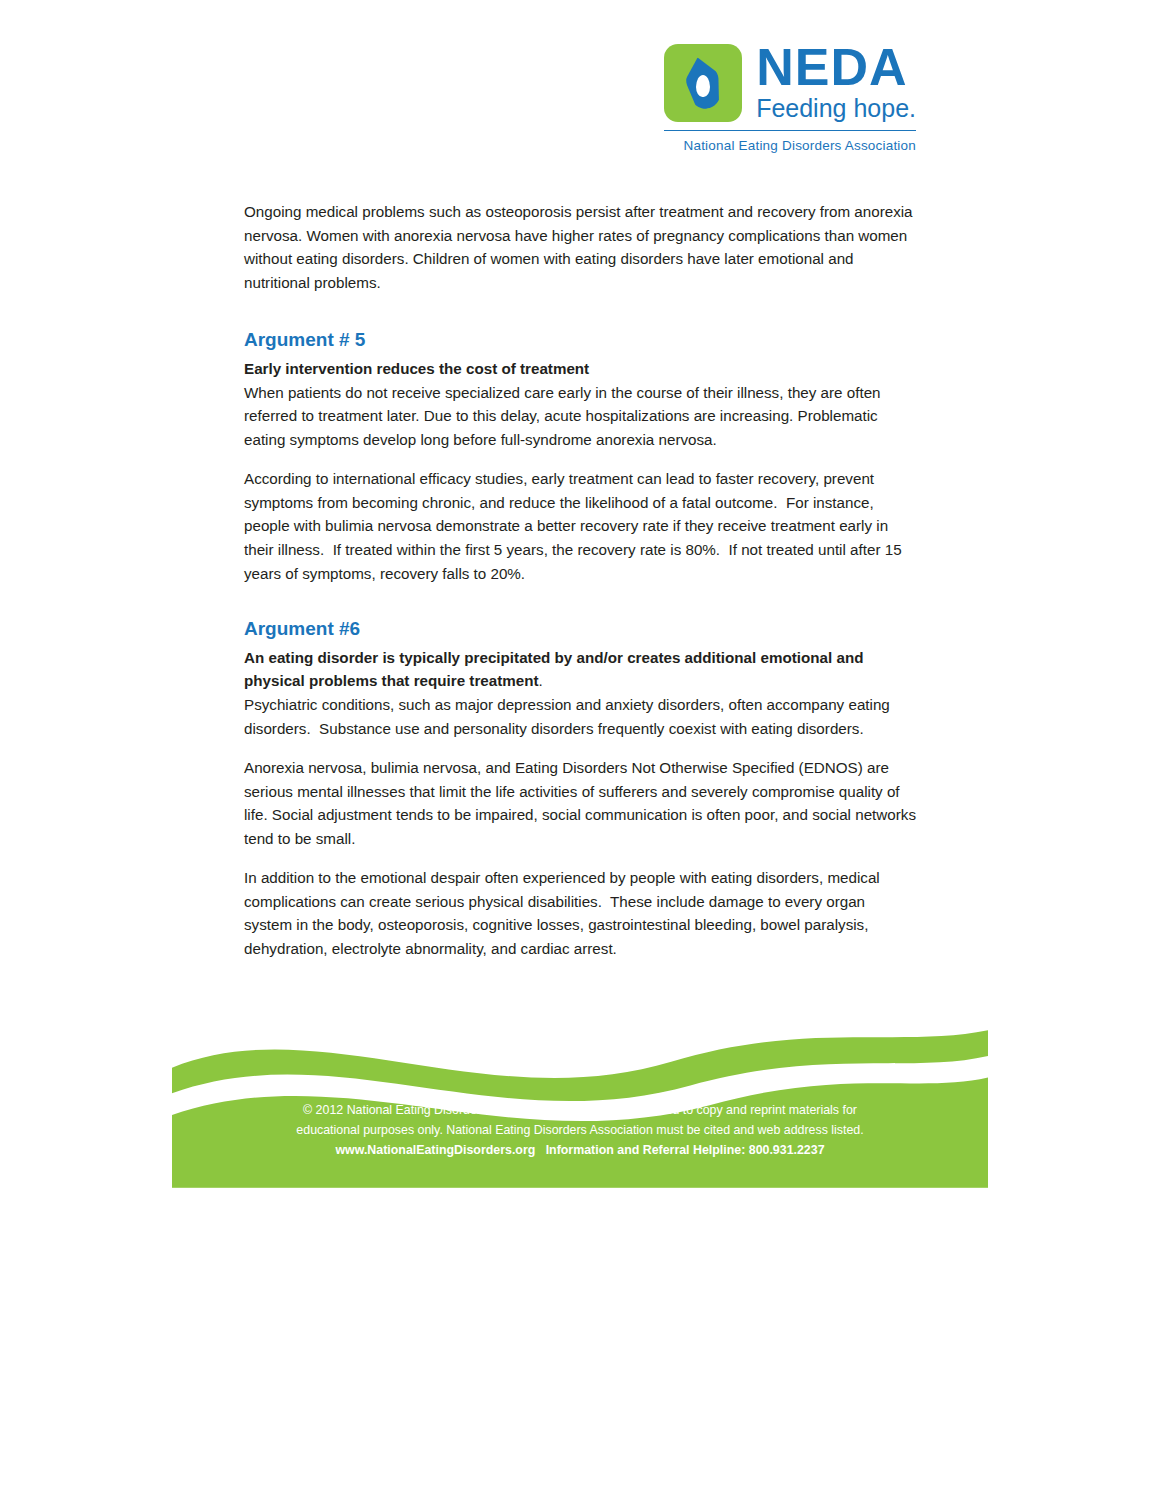NEDA
Feeding hope.
National Eating Disorders Association
Ongoing medical problems such as osteoporosis persist after treatment and recovery from anorexia nervosa. Women with anorexia nervosa have higher rates of pregnancy complications than women without eating disorders. Children of women with eating disorders have later emotional and nutritional problems.
Argument # 5
Early intervention reduces the cost of treatment
When patients do not receive specialized care early in the course of their illness, they are often referred to treatment later. Due to this delay, acute hospitalizations are increasing. Problematic eating symptoms develop long before full-syndrome anorexia nervosa.
According to international efficacy studies, early treatment can lead to faster recovery, prevent symptoms from becoming chronic, and reduce the likelihood of a fatal outcome. For instance, people with bulimia nervosa demonstrate a better recovery rate if they receive treatment early in their illness. If treated within the first 5 years, the recovery rate is 80%. If not treated until after 15 years of symptoms, recovery falls to 20%.
Argument #6
An eating disorder is typically precipitated by and/or creates additional emotional and physical problems that require treatment.
Psychiatric conditions, such as major depression and anxiety disorders, often accompany eating disorders. Substance use and personality disorders frequently coexist with eating disorders.
Anorexia nervosa, bulimia nervosa, and Eating Disorders Not Otherwise Specified (EDNOS) are serious mental illnesses that limit the life activities of sufferers and severely compromise quality of life. Social adjustment tends to be impaired, social communication is often poor, and social networks tend to be small.
In addition to the emotional despair often experienced by people with eating disorders, medical complications can create serious physical disabilities. These include damage to every organ system in the body, osteoporosis, cognitive losses, gastrointestinal bleeding, bowel paralysis, dehydration, electrolyte abnormality, and cardiac arrest.
© 2012 National Eating Disorders Association. Permission is granted to copy and reprint materials for
educational purposes only. National Eating Disorders Association must be cited and web address listed.
www.NationalEatingDisorders.org Information and Referral Helpline: 800.931.2237